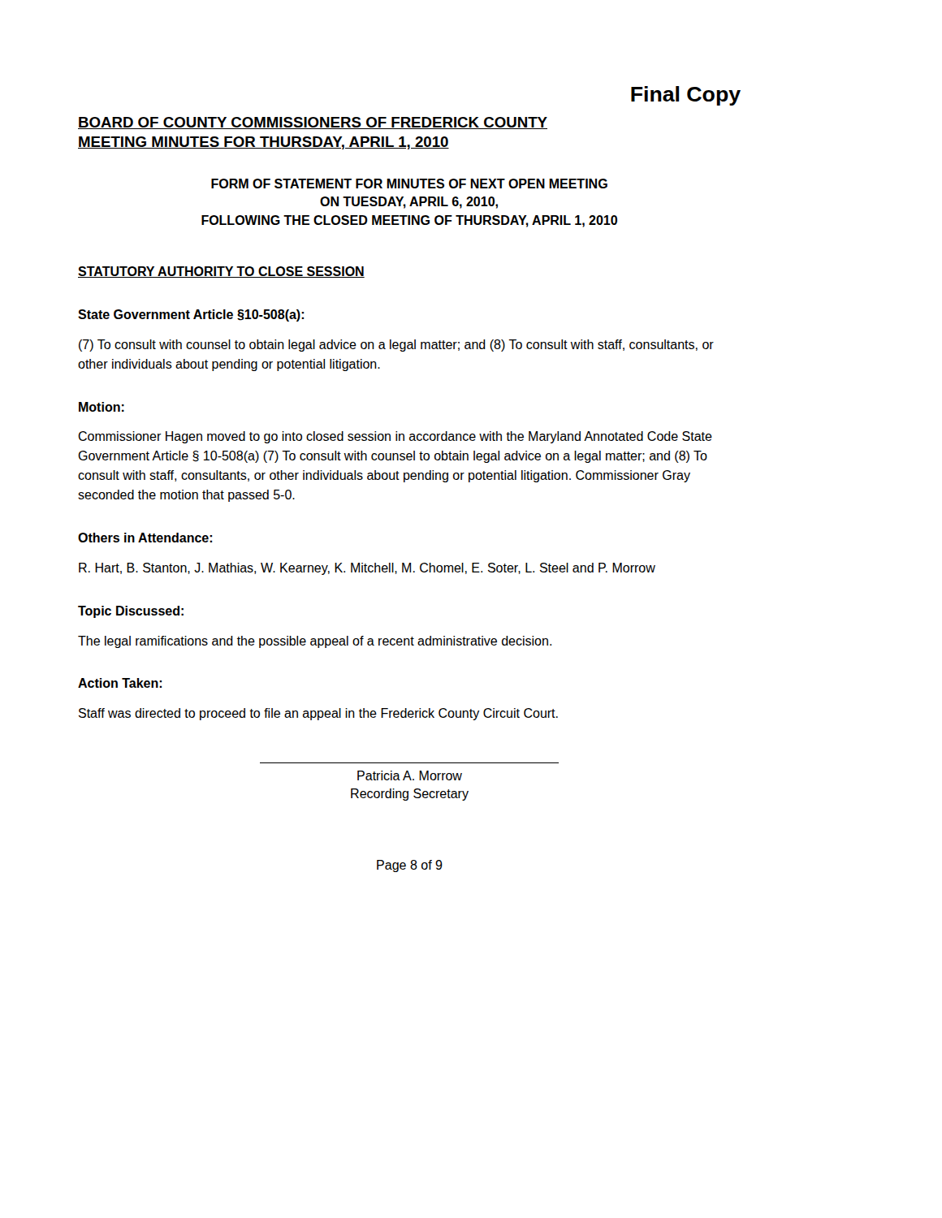Final Copy
BOARD OF COUNTY COMMISSIONERS OF FREDERICK COUNTY
MEETING MINUTES FOR THURSDAY, APRIL 1, 2010
FORM OF STATEMENT FOR MINUTES OF NEXT OPEN MEETING
ON TUESDAY, APRIL 6, 2010,
FOLLOWING THE CLOSED MEETING OF THURSDAY, APRIL 1, 2010
STATUTORY AUTHORITY TO CLOSE SESSION
State Government Article §10-508(a):
(7) To consult with counsel to obtain legal advice on a legal matter; and (8) To consult with staff, consultants, or other individuals about pending or potential litigation.
Motion:
Commissioner Hagen moved to go into closed session in accordance with the Maryland Annotated Code State Government Article § 10-508(a) (7) To consult with counsel to obtain legal advice on a legal matter; and (8) To consult with staff, consultants, or other individuals about pending or potential litigation. Commissioner Gray seconded the motion that passed 5-0.
Others in Attendance:
R. Hart, B. Stanton, J. Mathias, W. Kearney, K. Mitchell, M. Chomel, E. Soter, L. Steel and P. Morrow
Topic Discussed:
The legal ramifications and the possible appeal of a recent administrative decision.
Action Taken:
Staff was directed to proceed to file an appeal in the Frederick County Circuit Court.
Patricia A. Morrow
Recording Secretary
Page 8 of 9